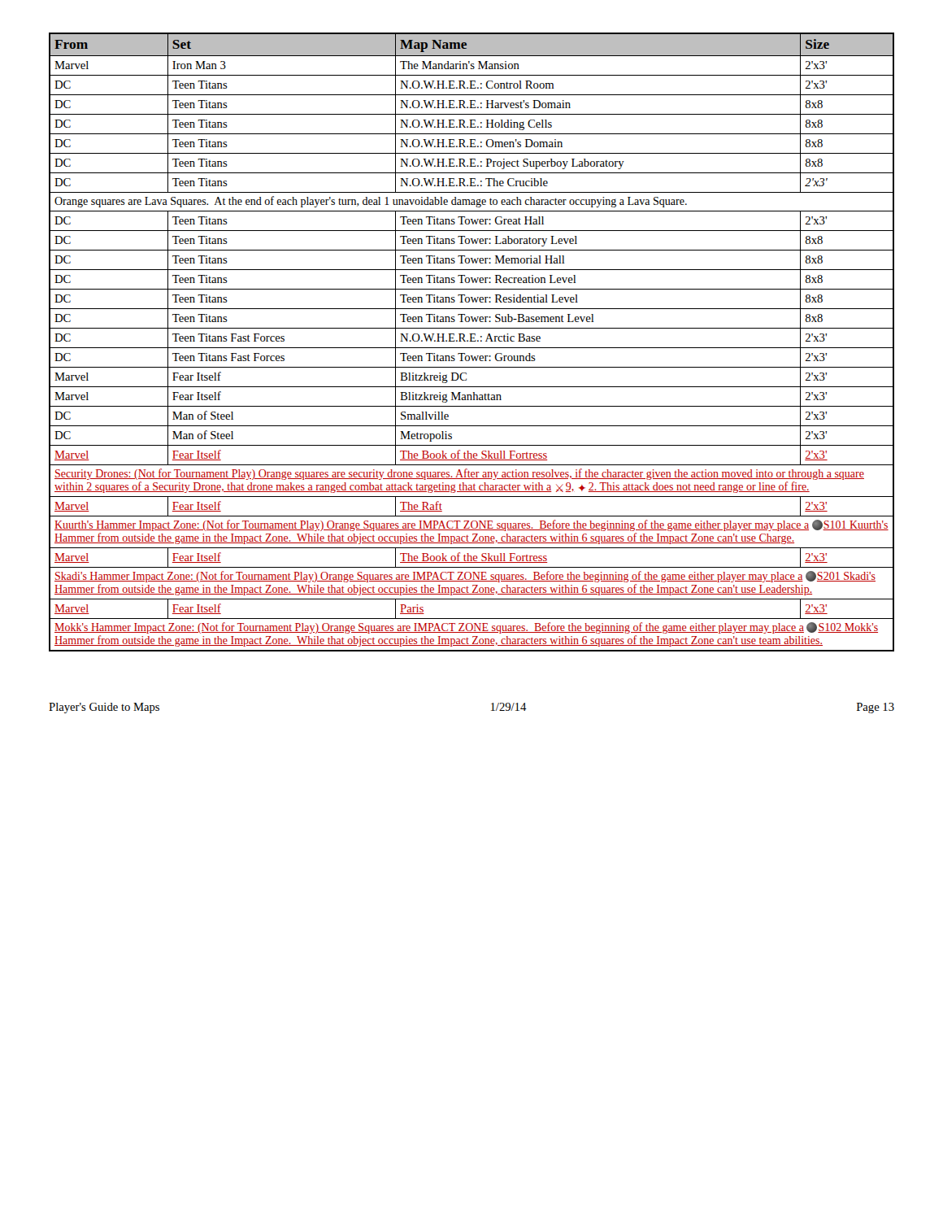| From | Set | Map Name | Size |
| --- | --- | --- | --- |
| Marvel | Iron Man 3 | The Mandarin's Mansion | 2'x3' |
| DC | Teen Titans | N.O.W.H.E.R.E.: Control Room | 2'x3' |
| DC | Teen Titans | N.O.W.H.E.R.E.: Harvest's Domain | 8x8 |
| DC | Teen Titans | N.O.W.H.E.R.E.: Holding Cells | 8x8 |
| DC | Teen Titans | N.O.W.H.E.R.E.: Omen's Domain | 8x8 |
| DC | Teen Titans | N.O.W.H.E.R.E.: Project Superboy Laboratory | 8x8 |
| DC | Teen Titans | N.O.W.H.E.R.E.: The Crucible | 2'x3' |
| Orange squares are Lava Squares. At the end of each player's turn, deal 1 unavoidable damage to each character occupying a Lava Square. |
| DC | Teen Titans | Teen Titans Tower: Great Hall | 2'x3' |
| DC | Teen Titans | Teen Titans Tower: Laboratory Level | 8x8 |
| DC | Teen Titans | Teen Titans Tower: Memorial Hall | 8x8 |
| DC | Teen Titans | Teen Titans Tower: Recreation Level | 8x8 |
| DC | Teen Titans | Teen Titans Tower: Residential Level | 8x8 |
| DC | Teen Titans | Teen Titans Tower: Sub-Basement Level | 8x8 |
| DC | Teen Titans Fast Forces | N.O.W.H.E.R.E.: Arctic Base | 2'x3' |
| DC | Teen Titans Fast Forces | Teen Titans Tower: Grounds | 2'x3' |
| Marvel | Fear Itself | Blitzkreig DC | 2'x3' |
| Marvel | Fear Itself | Blitzkreig Manhattan | 2'x3' |
| DC | Man of Steel | Smallville | 2'x3' |
| DC | Man of Steel | Metropolis | 2'x3' |
| Marvel | Fear Itself | The Book of the Skull Fortress | 2'x3' |
| Security Drones: (Not for Tournament Play) Orange squares are security drone squares. After any action resolves, if the character given the action moved into or through a square within 2 squares of a Security Drone, that drone makes a ranged combat attack targeting that character with a ⚔ 9, ✦ 2. This attack does not need range or line of fire. |
| Marvel | Fear Itself | The Raft | 2'x3' |
| Kuurth's Hammer Impact Zone: (Not for Tournament Play) Orange Squares are IMPACT ZONE squares. Before the beginning of the game either player may place a S101 Kuurth's Hammer from outside the game in the Impact Zone. While that object occupies the Impact Zone, characters within 6 squares of the Impact Zone can't use Charge. |
| Marvel | Fear Itself | The Book of the Skull Fortress | 2'x3' |
| Skadi's Hammer Impact Zone: (Not for Tournament Play) Orange Squares are IMPACT ZONE squares. Before the beginning of the game either player may place a S201 Skadi's Hammer from outside the game in the Impact Zone. While that object occupies the Impact Zone, characters within 6 squares of the Impact Zone can't use Leadership. |
| Marvel | Fear Itself | Paris | 2'x3' |
| Mokk's Hammer Impact Zone: (Not for Tournament Play) Orange Squares are IMPACT ZONE squares. Before the beginning of the game either player may place a S102 Mokk's Hammer from outside the game in the Impact Zone. While that object occupies the Impact Zone, characters within 6 squares of the Impact Zone can't use team abilities. |
Player's Guide to Maps 1/29/14 Page 13